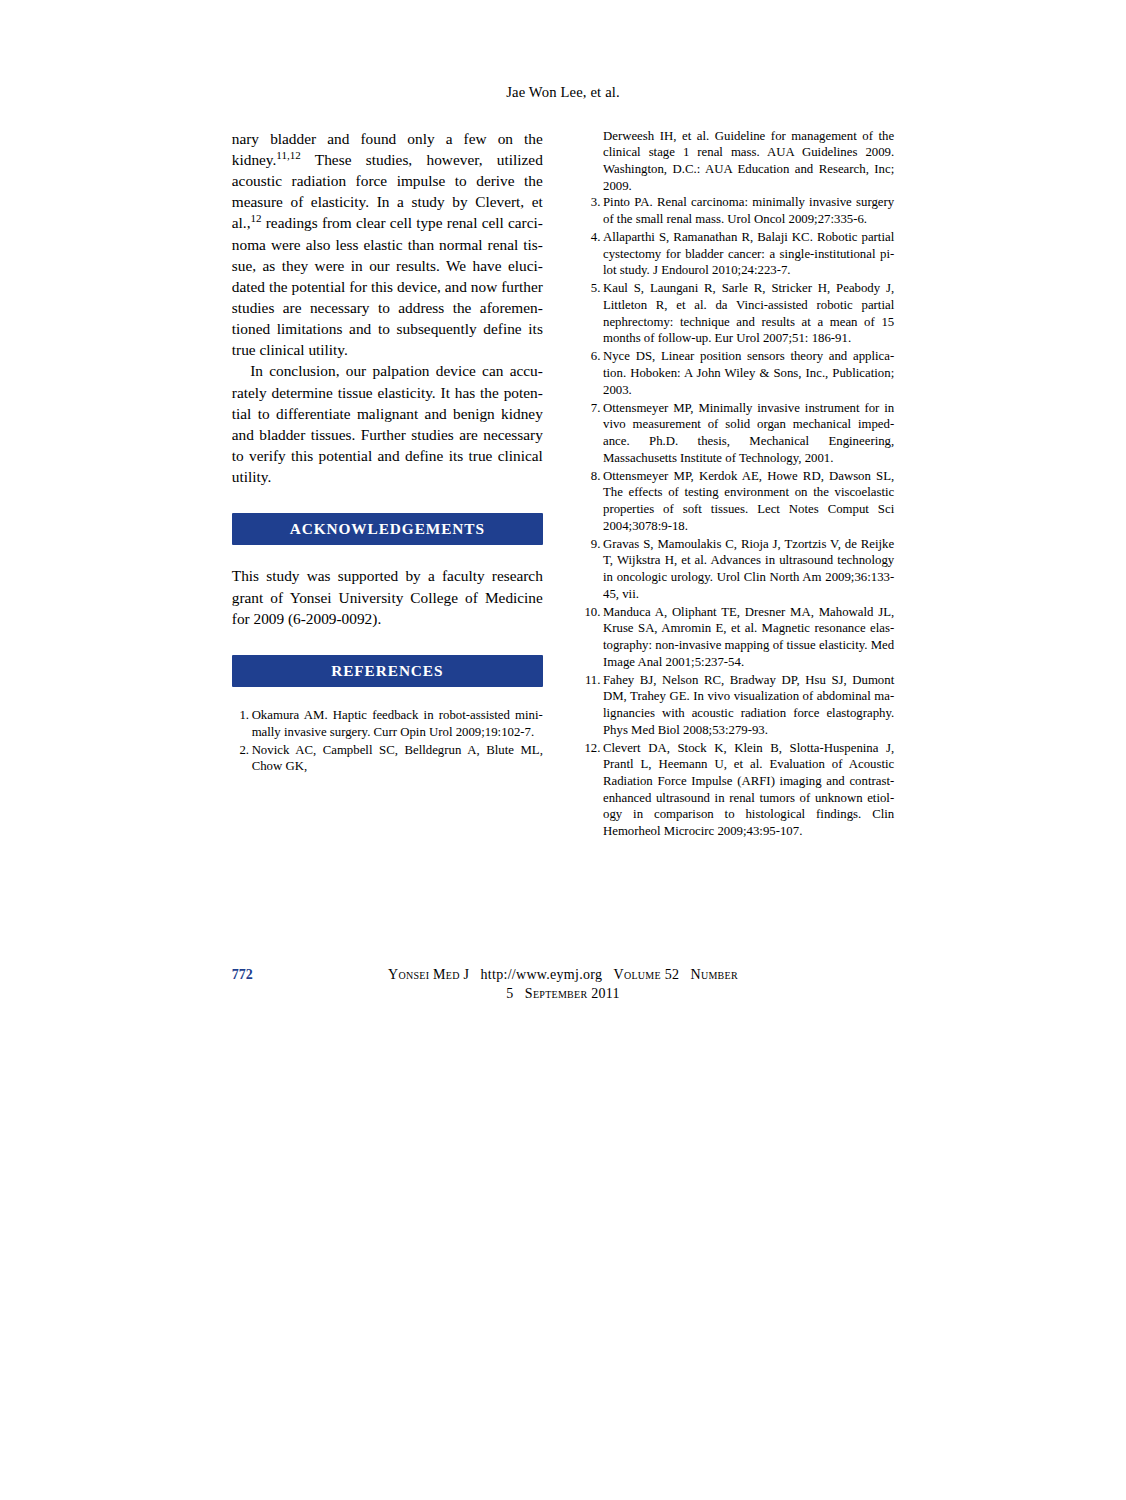Jae Won Lee, et al.
nary bladder and found only a few on the kidney.11,12 These studies, however, utilized acoustic radiation force impulse to derive the measure of elasticity. In a study by Clevert, et al.,12 readings from clear cell type renal cell carcinoma were also less elastic than normal renal tissue, as they were in our results. We have elucidated the potential for this device, and now further studies are necessary to address the aforementioned limitations and to subsequently define its true clinical utility.
In conclusion, our palpation device can accurately determine tissue elasticity. It has the potential to differentiate malignant and benign kidney and bladder tissues. Further studies are necessary to verify this potential and define its true clinical utility.
ACKNOWLEDGEMENTS
This study was supported by a faculty research grant of Yonsei University College of Medicine for 2009 (6-2009-0092).
REFERENCES
Okamura AM. Haptic feedback in robot-assisted minimally invasive surgery. Curr Opin Urol 2009;19:102-7.
Novick AC, Campbell SC, Belldegrun A, Blute ML, Chow GK,
Derweesh IH, et al. Guideline for management of the clinical stage 1 renal mass. AUA Guidelines 2009. Washington, D.C.: AUA Education and Research, Inc; 2009.
Pinto PA. Renal carcinoma: minimally invasive surgery of the small renal mass. Urol Oncol 2009;27:335-6.
Allaparthi S, Ramanathan R, Balaji KC. Robotic partial cystectomy for bladder cancer: a single-institutional pilot study. J Endourol 2010;24:223-7.
Kaul S, Laungani R, Sarle R, Stricker H, Peabody J, Littleton R, et al. da Vinci-assisted robotic partial nephrectomy: technique and results at a mean of 15 months of follow-up. Eur Urol 2007;51: 186-91.
Nyce DS, Linear position sensors theory and application. Hoboken: A John Wiley & Sons, Inc., Publication; 2003.
Ottensmeyer MP, Minimally invasive instrument for in vivo measurement of solid organ mechanical impedance. Ph.D. thesis, Mechanical Engineering, Massachusetts Institute of Technology, 2001.
Ottensmeyer MP, Kerdok AE, Howe RD, Dawson SL, The effects of testing environment on the viscoelastic properties of soft tissues. Lect Notes Comput Sci 2004;3078:9-18.
Gravas S, Mamoulakis C, Rioja J, Tzortzis V, de Reijke T, Wijkstra H, et al. Advances in ultrasound technology in oncologic urology. Urol Clin North Am 2009;36:133-45, vii.
Manduca A, Oliphant TE, Dresner MA, Mahowald JL, Kruse SA, Amromin E, et al. Magnetic resonance elastography: non-invasive mapping of tissue elasticity. Med Image Anal 2001;5:237-54.
Fahey BJ, Nelson RC, Bradway DP, Hsu SJ, Dumont DM, Trahey GE. In vivo visualization of abdominal malignancies with acoustic radiation force elastography. Phys Med Biol 2008;53:279-93.
Clevert DA, Stock K, Klein B, Slotta-Huspenina J, Prantl L, Heemann U, et al. Evaluation of Acoustic Radiation Force Impulse (ARFI) imaging and contrast-enhanced ultrasound in renal tumors of unknown etiology in comparison to histological findings. Clin Hemorheol Microcirc 2009;43:95-107.
772
Yonsei Med J http://www.eymj.org Volume 52 Number 5 September 2011